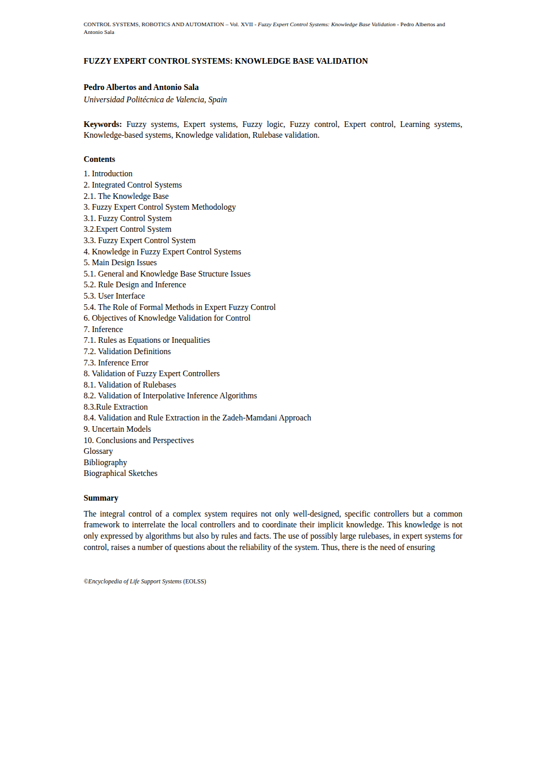CONTROL SYSTEMS, ROBOTICS AND AUTOMATION – Vol. XVII - Fuzzy Expert Control Systems: Knowledge Base Validation - Pedro Albertos and Antonio Sala
Fuzzy Expert Control Systems: Knowledge Base Validation
Pedro Albertos and Antonio Sala
Universidad Politécnica de Valencia, Spain
Keywords: Fuzzy systems, Expert systems, Fuzzy logic, Fuzzy control, Expert control, Learning systems, Knowledge-based systems, Knowledge validation, Rulebase validation.
Contents
1. Introduction
2. Integrated Control Systems
2.1. The Knowledge Base
3. Fuzzy Expert Control System Methodology
3.1. Fuzzy Control System
3.2.Expert Control System
3.3. Fuzzy Expert Control System
4. Knowledge in Fuzzy Expert Control Systems
5. Main Design Issues
5.1. General and Knowledge Base Structure Issues
5.2. Rule Design and Inference
5.3. User Interface
5.4. The Role of Formal Methods in Expert Fuzzy Control
6. Objectives of Knowledge Validation for Control
7. Inference
7.1. Rules as Equations or Inequalities
7.2. Validation Definitions
7.3. Inference Error
8. Validation of Fuzzy Expert Controllers
8.1. Validation of Rulebases
8.2. Validation of Interpolative Inference Algorithms
8.3.Rule Extraction
8.4. Validation and Rule Extraction in the Zadeh-Mamdani Approach
9. Uncertain Models
10. Conclusions and Perspectives
Glossary
Bibliography
Biographical Sketches
Summary
The integral control of a complex system requires not only well-designed, specific controllers but a common framework to interrelate the local controllers and to coordinate their implicit knowledge. This knowledge is not only expressed by algorithms but also by rules and facts. The use of possibly large rulebases, in expert systems for control, raises a number of questions about the reliability of the system. Thus, there is the need of ensuring
©Encyclopedia of Life Support Systems (EOLSS)